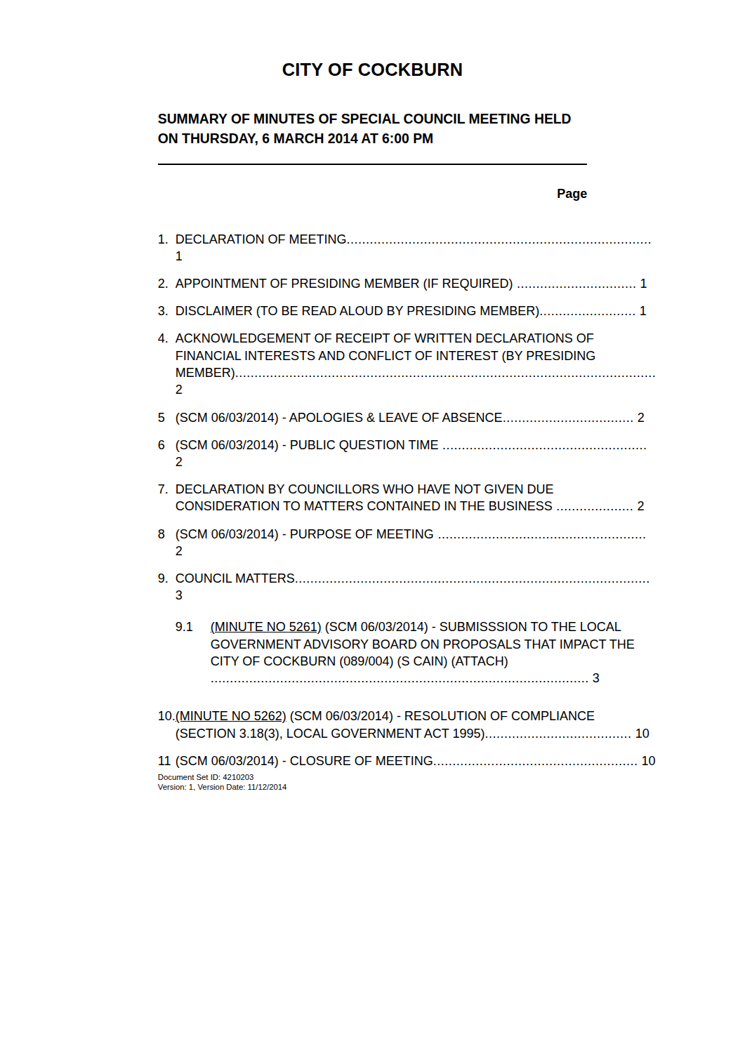CITY OF COCKBURN
SUMMARY OF MINUTES OF SPECIAL COUNCIL MEETING HELD ON THURSDAY, 6 MARCH 2014 AT 6:00 PM
Page
| 1. | DECLARATION OF MEETING ............................................................................... 1 |
| 2. | APPOINTMENT OF PRESIDING MEMBER (IF REQUIRED) ............................... 1 |
| 3. | DISCLAIMER (TO BE READ ALOUD BY PRESIDING MEMBER) ......................... 1 |
| 4. | ACKNOWLEDGEMENT OF RECEIPT OF WRITTEN DECLARATIONS OF FINANCIAL INTERESTS AND CONFLICT OF INTEREST (BY PRESIDING MEMBER) ............................................................................................................. 2 |
| 5 | (SCM 06/03/2014) - APOLOGIES & LEAVE OF ABSENCE .................................. 2 |
| 6 | (SCM 06/03/2014) - PUBLIC QUESTION TIME ..................................................... 2 |
| 7. | DECLARATION BY COUNCILLORS WHO HAVE NOT GIVEN DUE CONSIDERATION TO MATTERS CONTAINED IN THE BUSINESS .................... 2 |
| 8 | (SCM 06/03/2014) - PURPOSE OF MEETING ...................................................... 2 |
| 9. | COUNCIL MATTERS ............................................................................................ 3 |
| | / 9.1 / (MINUTE NO 5261) (SCM 06/03/2014) - SUBMISSSION TO THE LOCAL GOVERNMENT ADVISORY BOARD ON PROPOSALS THAT IMPACT THE CITY OF COCKBURN (089/004) (S CAIN) (ATTACH) .................................................................................................. 3 / |
| 10. | (MINUTE NO 5262) (SCM 06/03/2014) - RESOLUTION OF COMPLIANCE (SECTION 3.18(3), LOCAL GOVERNMENT ACT 1995) ...................................... 10 |
| 11 | (SCM 06/03/2014) - CLOSURE OF MEETING ..................................................... 10 |
Document Set ID: 4210203
Version: 1, Version Date: 11/12/2014